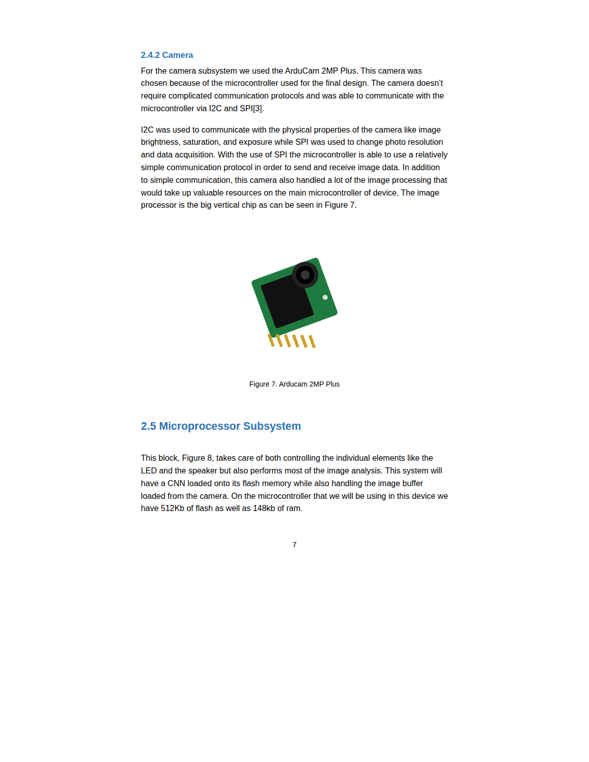2.4.2 Camera
For the camera subsystem we used the ArduCam 2MP Plus. This camera was chosen because of the microcontroller used for the final design. The camera doesn’t require complicated communication protocols and was able to communicate with the microcontroller via I2C and SPI[3].
I2C was used to communicate with the physical properties of the camera like image brightness, saturation, and exposure while SPI was used to change photo resolution and data acquisition. With the use of SPI the microcontroller is able to use a relatively simple communication protocol in order to send and receive image data. In addition to simple communication, this camera also handled a lot of the image processing that would take up valuable resources on the main microcontroller of device. The image processor is the big vertical chip as can be seen in Figure 7.
Figure 7. Arducam 2MP Plus
2.5 Microprocessor Subsystem
This block, Figure 8, takes care of both controlling the individual elements like the LED and the speaker but also performs most of the image analysis. This system will have a CNN loaded onto its flash memory while also handling the image buffer loaded from the camera. On the microcontroller that we will be using in this device we have 512Kb of flash as well as 148kb of ram.
7